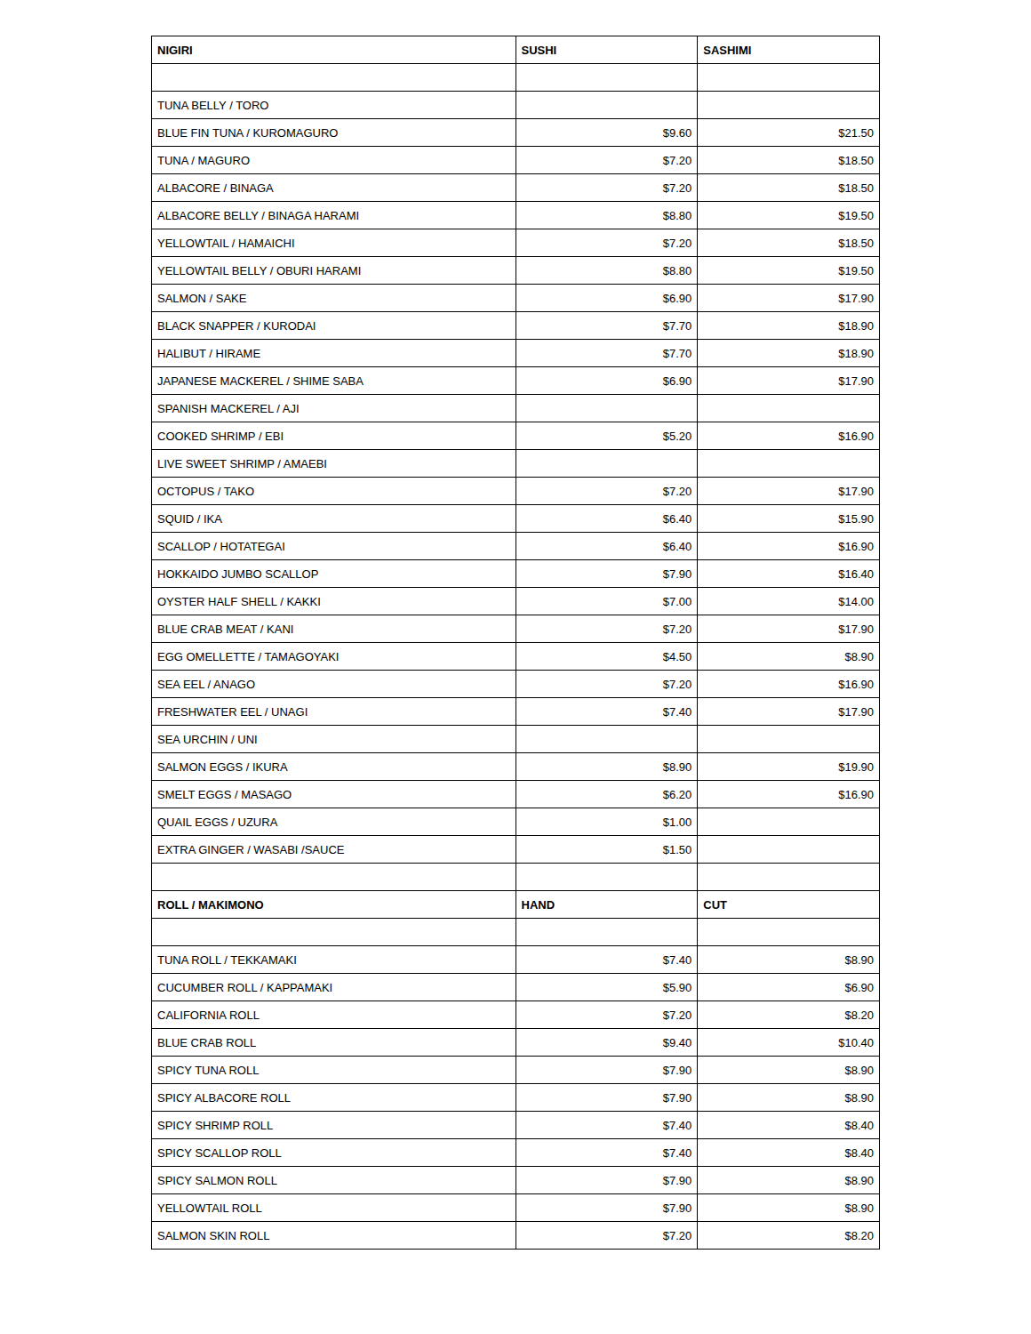| NIGIRI | SUSHI | SASHIMI |
| --- | --- | --- |
| TUNA BELLY / TORO | | |
| BLUE FIN TUNA / KUROMAGURO | $9.60 | $21.50 |
| TUNA / MAGURO | $7.20 | $18.50 |
| ALBACORE / BINAGA | $7.20 | $18.50 |
| ALBACORE BELLY / BINAGA HARAMI | $8.80 | $19.50 |
| YELLOWTAIL / HAMAICHI | $7.20 | $18.50 |
| YELLOWTAIL BELLY / OBURI HARAMI | $8.80 | $19.50 |
| SALMON / SAKE | $6.90 | $17.90 |
| BLACK SNAPPER / KURODAI | $7.70 | $18.90 |
| HALIBUT / HIRAME | $7.70 | $18.90 |
| JAPANESE MACKEREL / SHIME SABA | $6.90 | $17.90 |
| SPANISH MACKEREL / AJI | | |
| COOKED SHRIMP / EBI | $5.20 | $16.90 |
| LIVE SWEET SHRIMP / AMAEBI | | |
| OCTOPUS / TAKO | $7.20 | $17.90 |
| SQUID / IKA | $6.40 | $15.90 |
| SCALLOP / HOTATEGAI | $6.40 | $16.90 |
| HOKKAIDO JUMBO SCALLOP | $7.90 | $16.40 |
| OYSTER HALF SHELL / KAKKI | $7.00 | $14.00 |
| BLUE CRAB MEAT / KANI | $7.20 | $17.90 |
| EGG OMELLETTE / TAMAGOYAKI | $4.50 | $8.90 |
| SEA EEL / ANAGO | $7.20 | $16.90 |
| FRESHWATER EEL / UNAGI | $7.40 | $17.90 |
| SEA URCHIN / UNI | | |
| SALMON EGGS / IKURA | $8.90 | $19.90 |
| SMELT EGGS / MASAGO | $6.20 | $16.90 |
| QUAIL EGGS / UZURA | $1.00 | |
| EXTRA GINGER / WASABI /SAUCE | $1.50 | |
| ROLL / MAKIMONO | HAND | CUT |
| TUNA ROLL / TEKKAMAKI | $7.40 | $8.90 |
| CUCUMBER ROLL / KAPPAMAKI | $5.90 | $6.90 |
| CALIFORNIA ROLL | $7.20 | $8.20 |
| BLUE CRAB ROLL | $9.40 | $10.40 |
| SPICY TUNA ROLL | $7.90 | $8.90 |
| SPICY ALBACORE ROLL | $7.90 | $8.90 |
| SPICY SHRIMP ROLL | $7.40 | $8.40 |
| SPICY SCALLOP ROLL | $7.40 | $8.40 |
| SPICY SALMON ROLL | $7.90 | $8.90 |
| YELLOWTAIL ROLL | $7.90 | $8.90 |
| SALMON SKIN ROLL | $7.20 | $8.20 |